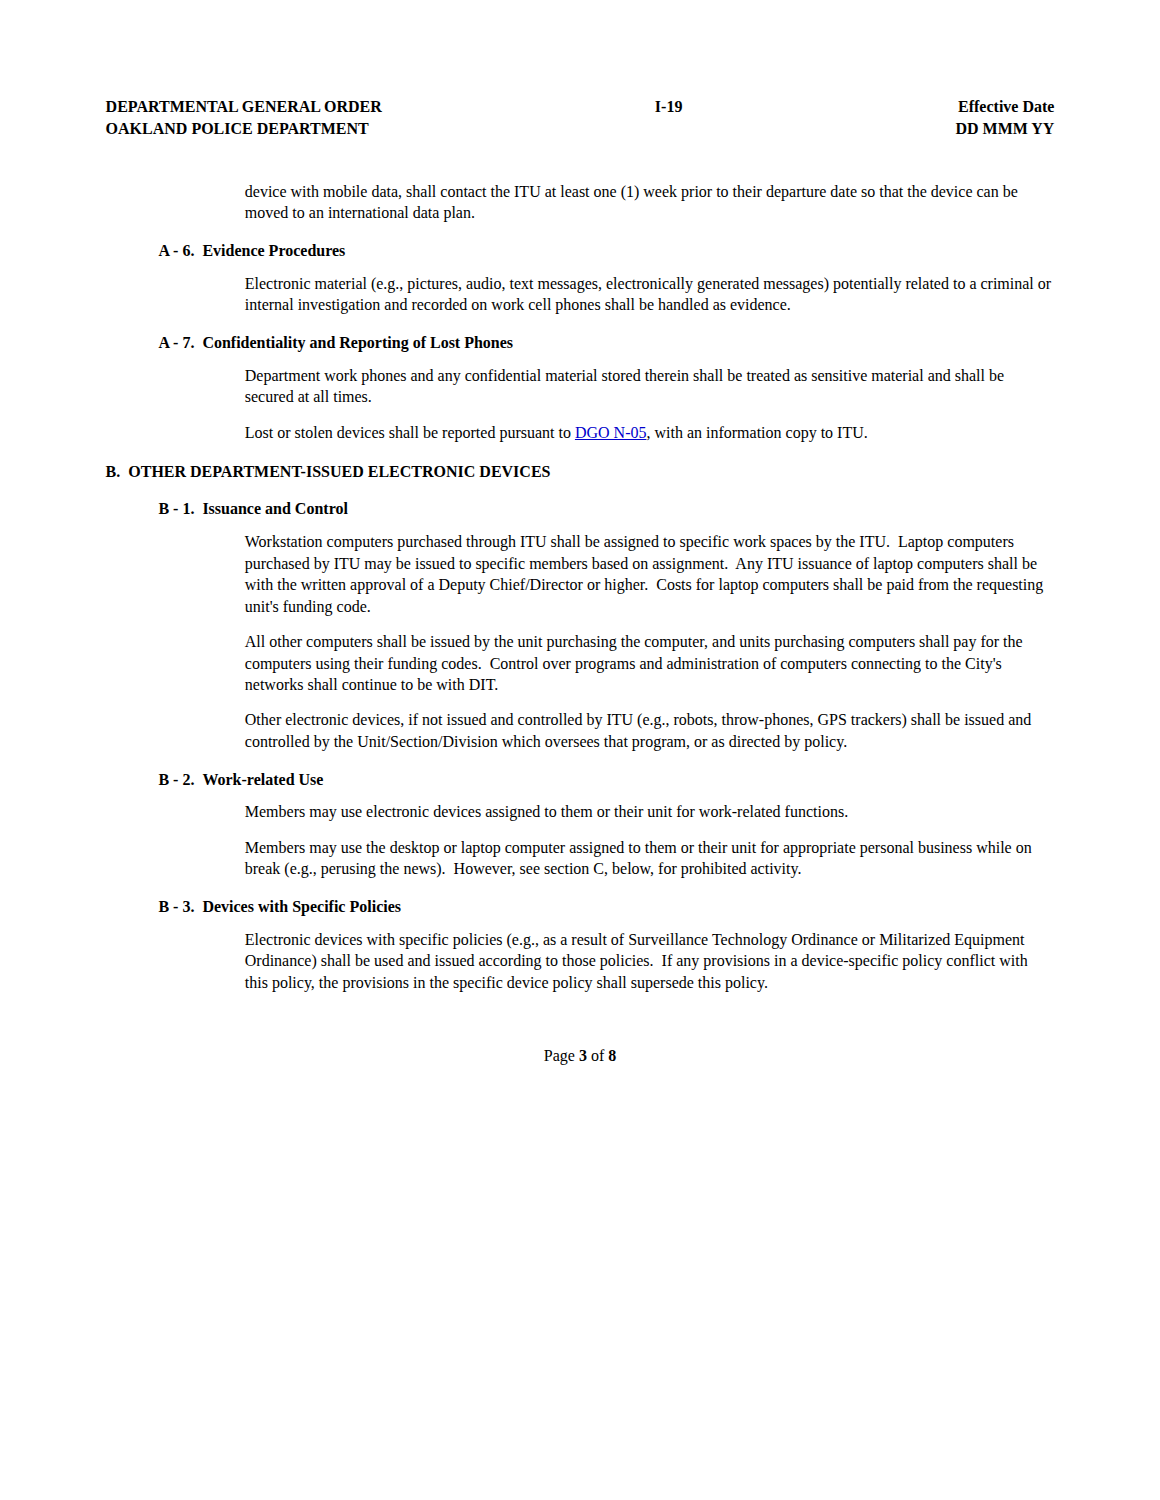Departmental General Order
Oakland Police Department
I-19
Effective Date DD MMM YY
device with mobile data, shall contact the ITU at least one (1) week prior to their departure date so that the device can be moved to an international data plan.
A - 6. Evidence Procedures
Electronic material (e.g., pictures, audio, text messages, electronically generated messages) potentially related to a criminal or internal investigation and recorded on work cell phones shall be handled as evidence.
A - 7. Confidentiality and Reporting of Lost Phones
Department work phones and any confidential material stored therein shall be treated as sensitive material and shall be secured at all times.
Lost or stolen devices shall be reported pursuant to DGO N-05, with an information copy to ITU.
B. Other Department-Issued Electronic Devices
B - 1. Issuance and Control
Workstation computers purchased through ITU shall be assigned to specific work spaces by the ITU. Laptop computers purchased by ITU may be issued to specific members based on assignment. Any ITU issuance of laptop computers shall be with the written approval of a Deputy Chief/Director or higher. Costs for laptop computers shall be paid from the requesting unit's funding code.
All other computers shall be issued by the unit purchasing the computer, and units purchasing computers shall pay for the computers using their funding codes. Control over programs and administration of computers connecting to the City's networks shall continue to be with DIT.
Other electronic devices, if not issued and controlled by ITU (e.g., robots, throw-phones, GPS trackers) shall be issued and controlled by the Unit/Section/Division which oversees that program, or as directed by policy.
B - 2. Work-related Use
Members may use electronic devices assigned to them or their unit for work-related functions.
Members may use the desktop or laptop computer assigned to them or their unit for appropriate personal business while on break (e.g., perusing the news). However, see section C, below, for prohibited activity.
B - 3. Devices with Specific Policies
Electronic devices with specific policies (e.g., as a result of Surveillance Technology Ordinance or Militarized Equipment Ordinance) shall be used and issued according to those policies. If any provisions in a device-specific policy conflict with this policy, the provisions in the specific device policy shall supersede this policy.
Page 3 of 8